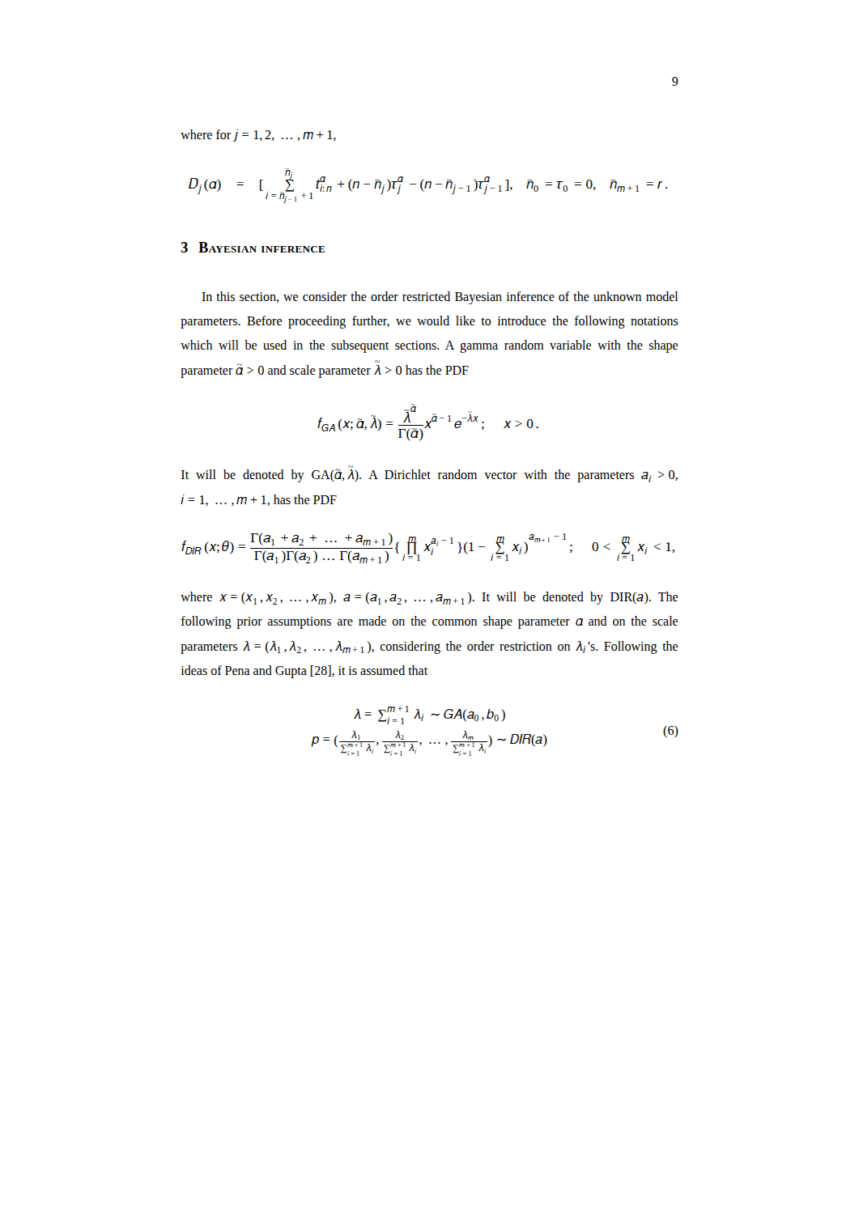9
where for j=1,2,…,m+1,
Dj (α) = [ ∑ i=n¯j−1+1 n¯j ti:nα + (n−n¯j) τjα − (n−n¯j−1) τj−1α ] , n¯0 = τ0 =0, n¯m+1 =r.
3 Bayesian inference
In this section, we consider the order restricted Bayesian inference of the unknown model parameters. Before proceeding further, we would like to introduce the following notations which will be used in the subsequent sections. A gamma random variable with the shape parameter α~>0 and scale parameter λ~>0 has the PDF
fGA (x;α~,λ~) = λ~α~ Γ(α~) xα~−1 e−λ~x ; x>0.
It will be denoted by GA(α~,λ~). A Dirichlet random vector with the parameters ai>0, i=1,…,m+1, has the PDF
fDIR (x;θ) = Γ(a1+a2+…+am+1) Γ(a1)Γ(a2)…Γ(am+1) { ∏i=1m xiai−1 } ( 1− ∑i=1m xi ) am+1−1 ; 0< ∑i=1m xi <1,
where x=(x1,x2,…,xm), a=(a1,a2,…,am+1). It will be denoted by DIR(a). The following prior assumptions are made on the common shape parameter α and on the scale parameters λ=(λ1,λ2,…,λm+1), considering the order restriction on λi's. Following the ideas of Pena and Gupta [28], it is assumed that
λ= ∑i=1m+1 λi ∼ GA(a0,b0) p= ( λ1∑i=1m+1λi , λ2∑i=1m+1λi ,…, λm∑i=1m+1λi ) ∼ DIR(a) (6)